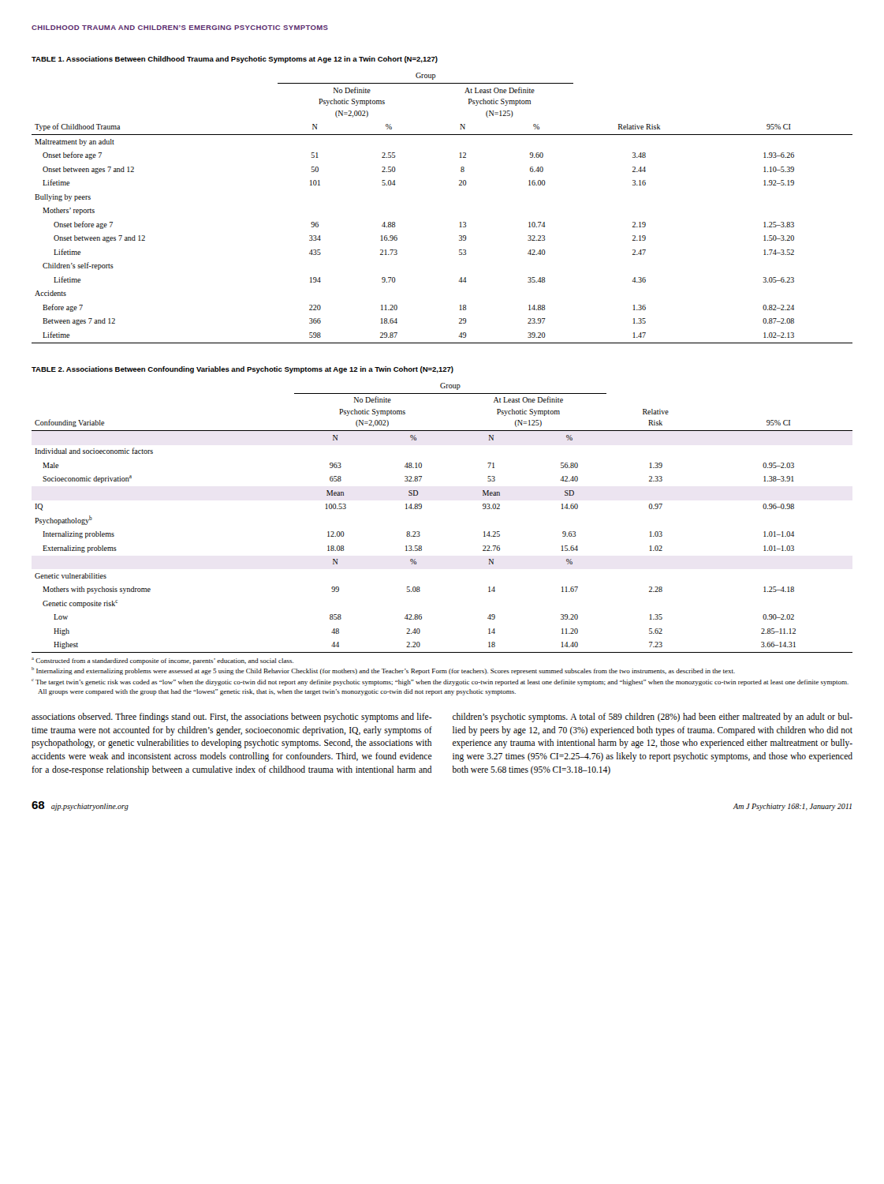Childhood Trauma and Children’s Emerging Psychotic Symptoms
TABLE 1. Associations Between Childhood Trauma and Psychotic Symptoms at Age 12 in a Twin Cohort (N=2,127)
| | Group | | |
| | No Definite Psychotic Symptoms (N=2,002) | At Least One Definite Psychotic Symptom (N=125) | | |
| Type of Childhood Trauma | N | % | N | % | Relative Risk | 95% CI |
| Maltreatment by an adult | | | | | | |
| Onset before age 7 | 51 | 2.55 | 12 | 9.60 | 3.48 | 1.93–6.26 |
| Onset between ages 7 and 12 | 50 | 2.50 | 8 | 6.40 | 2.44 | 1.10–5.39 |
| Lifetime | 101 | 5.04 | 20 | 16.00 | 3.16 | 1.92–5.19 |
| Bullying by peers | | | | | | |
| Mothers’ reports | | | | | | |
| Onset before age 7 | 96 | 4.88 | 13 | 10.74 | 2.19 | 1.25–3.83 |
| Onset between ages 7 and 12 | 334 | 16.96 | 39 | 32.23 | 2.19 | 1.50–3.20 |
| Lifetime | 435 | 21.73 | 53 | 42.40 | 2.47 | 1.74–3.52 |
| Children’s self-reports | | | | | | |
| Lifetime | 194 | 9.70 | 44 | 35.48 | 4.36 | 3.05–6.23 |
| Accidents | | | | | | |
| Before age 7 | 220 | 11.20 | 18 | 14.88 | 1.36 | 0.82–2.24 |
| Between ages 7 and 12 | 366 | 18.64 | 29 | 23.97 | 1.35 | 0.87–2.08 |
| Lifetime | 598 | 29.87 | 49 | 39.20 | 1.47 | 1.02–2.13 |
TABLE 2. Associations Between Confounding Variables and Psychotic Symptoms at Age 12 in a Twin Cohort (N=2,127)
| | Group | | |
| Confounding Variable | No Definite Psychotic Symptoms (N=2,002) | At Least One Definite Psychotic Symptom (N=125) | Relative Risk | 95% CI |
| | N | % | N | % | | |
| Individual and socioeconomic factors | | | | | | |
| Male | 963 | 48.10 | 71 | 56.80 | 1.39 | 0.95–2.03 |
| Socioeconomic deprivation a | 658 | 32.87 | 53 | 42.40 | 2.33 | 1.38–3.91 |
| | Mean | SD | Mean | SD | | |
| IQ | 100.53 | 14.89 | 93.02 | 14.60 | 0.97 | 0.96–0.98 |
| Psychopathology b | | | | | | |
| Internalizing problems | 12.00 | 8.23 | 14.25 | 9.63 | 1.03 | 1.01–1.04 |
| Externalizing problems | 18.08 | 13.58 | 22.76 | 15.64 | 1.02 | 1.01–1.03 |
| | N | % | N | % | | |
| Genetic vulnerabilities | | | | | | |
| Mothers with psychosis syndrome | 99 | 5.08 | 14 | 11.67 | 2.28 | 1.25–4.18 |
| Genetic composite risk c | | | | | | |
| Low | 858 | 42.86 | 49 | 39.20 | 1.35 | 0.90–2.02 |
| High | 48 | 2.40 | 14 | 11.20 | 5.62 | 2.85–11.12 |
| Highest | 44 | 2.20 | 18 | 14.40 | 7.23 | 3.66–14.31 |
a Constructed from a standardized composite of income, parents’ education, and social class.
b Internalizing and externalizing problems were assessed at age 5 using the Child Behavior Checklist (for mothers) and the Teacher’s Report Form (for teachers). Scores represent summed subscales from the two instruments, as described in the text.
c The target twin’s genetic risk was coded as “low” when the dizygotic co-twin did not report any definite psychotic symptoms; “high” when the dizygotic co-twin reported at least one definite symptom; and “highest” when the monozygotic co-twin reported at least one definite symptom. All groups were compared with the group that had the “lowest” genetic risk, that is, when the target twin’s monozygotic co-twin did not report any psychotic symptoms.
associations observed. Three findings stand out. First, the associations between psychotic symptoms and lifetime trauma were not accounted for by children’s gender, socioeconomic deprivation, IQ, early symptoms of psychopathology, or genetic vulnerabilities to developing psychotic symptoms. Second, the associations with accidents were weak and inconsistent across models controlling for confounders. Third, we found evidence for a dose-response relationship between a cumulative index of childhood trauma with intentional harm and children’s psychotic symptoms. A total of 589 children (28%) had been either maltreated by an adult or bullied by peers by age 12, and 70 (3%) experienced both types of trauma. Compared with children who did not experience any trauma with intentional harm by age 12, those who experienced either maltreatment or bullying were 3.27 times (95% CI=2.25–4.76) as likely to report psychotic symptoms, and those who experienced both were 5.68 times (95% CI=3.18–10.14)
68 ajp.psychiatryonline.org Am J Psychiatry 168:1, January 2011